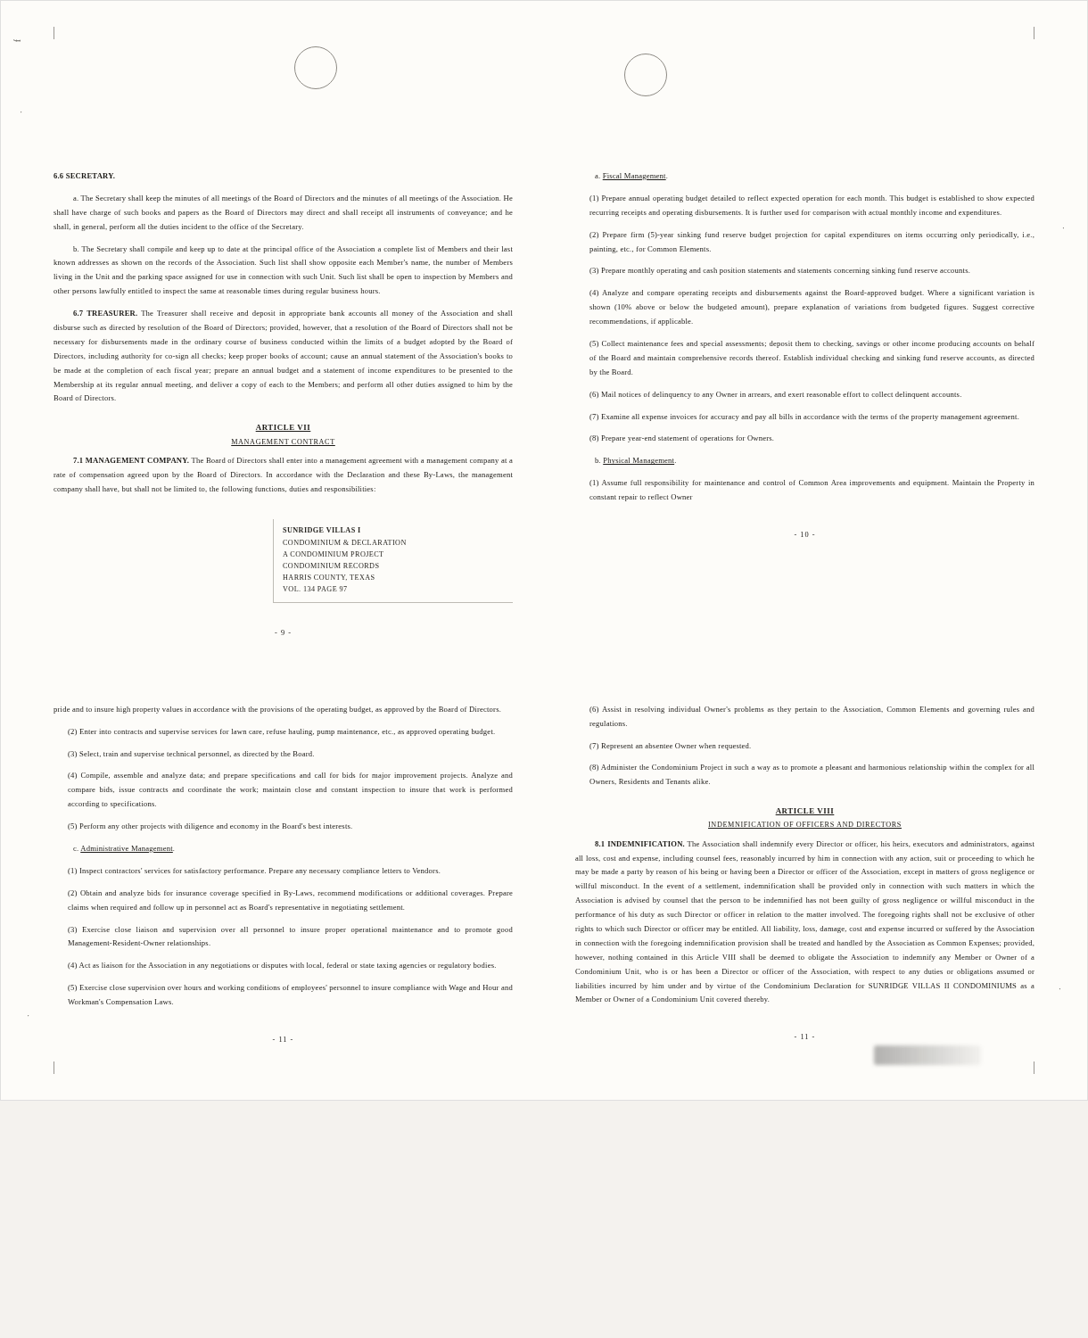f
·
·
·
·
6.6 SECRETARY.
a. The Secretary shall keep the minutes of all meetings of the Board of Directors and the minutes of all meetings of the Association. He shall have charge of such books and papers as the Board of Directors may direct and shall receipt all instruments of conveyance; and he shall, in general, perform all the duties incident to the office of the Secretary.
b. The Secretary shall compile and keep up to date at the principal office of the Association a complete list of Members and their last known addresses as shown on the records of the Association. Such list shall show opposite each Member's name, the number of Members living in the Unit and the parking space assigned for use in connection with such Unit. Such list shall be open to inspection by Members and other persons lawfully entitled to inspect the same at reasonable times during regular business hours.
6.7 TREASURER. The Treasurer shall receive and deposit in appropriate bank accounts all money of the Association and shall disburse such as directed by resolution of the Board of Directors; provided, however, that a resolution of the Board of Directors shall not be necessary for disbursements made in the ordinary course of business conducted within the limits of a budget adopted by the Board of Directors, including authority for co-sign all checks; keep proper books of account; cause an annual statement of the Association's books to be made at the completion of each fiscal year; prepare an annual budget and a statement of income expenditures to be presented to the Membership at its regular annual meeting, and deliver a copy of each to the Members; and perform all other duties assigned to him by the Board of Directors.
ARTICLE VII MANAGEMENT CONTRACT
7.1 MANAGEMENT COMPANY. The Board of Directors shall enter into a management agreement with a management company at a rate of compensation agreed upon by the Board of Directors. In accordance with the Declaration and these By-Laws, the management company shall have, but shall not be limited to, the following functions, duties and responsibilities:
SUNRIDGE VILLAS I
CONDOMINIUM & DECLARATION
A CONDOMINIUM PROJECT
CONDOMINIUM RECORDS
HARRIS COUNTY, TEXAS
VOL. 134 PAGE 97
- 9 -
a. Fiscal Management.
(1) Prepare annual operating budget detailed to reflect expected operation for each month. This budget is established to show expected recurring receipts and operating disbursements. It is further used for comparison with actual monthly income and expenditures.
(2) Prepare firm (5)-year sinking fund reserve budget projection for capital expenditures on items occurring only periodically, i.e., painting, etc., for Common Elements.
(3) Prepare monthly operating and cash position statements and statements concerning sinking fund reserve accounts.
(4) Analyze and compare operating receipts and disbursements against the Board-approved budget. Where a significant variation is shown (10% above or below the budgeted amount), prepare explanation of variations from budgeted figures. Suggest corrective recommendations, if applicable.
(5) Collect maintenance fees and special assessments; deposit them to checking, savings or other income producing accounts on behalf of the Board and maintain comprehensive records thereof. Establish individual checking and sinking fund reserve accounts, as directed by the Board.
(6) Mail notices of delinquency to any Owner in arrears, and exert reasonable effort to collect delinquent accounts.
(7) Examine all expense invoices for accuracy and pay all bills in accordance with the terms of the property management agreement.
(8) Prepare year-end statement of operations for Owners.
b. Physical Management.
(1) Assume full responsibility for maintenance and control of Common Area improvements and equipment. Maintain the Property in constant repair to reflect Owner
- 10 -
pride and to insure high property values in accordance with the provisions of the operating budget, as approved by the Board of Directors.
(2) Enter into contracts and supervise services for lawn care, refuse hauling, pump maintenance, etc., as approved operating budget.
(3) Select, train and supervise technical personnel, as directed by the Board.
(4) Compile, assemble and analyze data; and prepare specifications and call for bids for major improvement projects. Analyze and compare bids, issue contracts and coordinate the work; maintain close and constant inspection to insure that work is performed according to specifications.
(5) Perform any other projects with diligence and economy in the Board's best interests.
c. Administrative Management.
(1) Inspect contractors' services for satisfactory performance. Prepare any necessary compliance letters to Vendors.
(2) Obtain and analyze bids for insurance coverage specified in By-Laws, recommend modifications or additional coverages. Prepare claims when required and follow up in personnel act as Board's representative in negotiating settlement.
(3) Exercise close liaison and supervision over all personnel to insure proper operational maintenance and to promote good Management-Resident-Owner relationships.
(4) Act as liaison for the Association in any negotiations or disputes with local, federal or state taxing agencies or regulatory bodies.
(5) Exercise close supervision over hours and working conditions of employees' personnel to insure compliance with Wage and Hour and Workman's Compensation Laws.
- 11 -
(6) Assist in resolving individual Owner's problems as they pertain to the Association, Common Elements and governing rules and regulations.
(7) Represent an absentee Owner when requested.
(8) Administer the Condominium Project in such a way as to promote a pleasant and harmonious relationship within the complex for all Owners, Residents and Tenants alike.
ARTICLE VIII INDEMNIFICATION OF OFFICERS AND DIRECTORS
8.1 INDEMNIFICATION. The Association shall indemnify every Director or officer, his heirs, executors and administrators, against all loss, cost and expense, including counsel fees, reasonably incurred by him in connection with any action, suit or proceeding to which he may be made a party by reason of his being or having been a Director or officer of the Association, except in matters of gross negligence or willful misconduct. In the event of a settlement, indemnification shall be provided only in connection with such matters in which the Association is advised by counsel that the person to be indemnified has not been guilty of gross negligence or willful misconduct in the performance of his duty as such Director or officer in relation to the matter involved. The foregoing rights shall not be exclusive of other rights to which such Director or officer may be entitled. All liability, loss, damage, cost and expense incurred or suffered by the Association in connection with the foregoing indemnification provision shall be treated and handled by the Association as Common Expenses; provided, however, nothing contained in this Article VIII shall be deemed to obligate the Association to indemnify any Member or Owner of a Condominium Unit, who is or has been a Director or officer of the Association, with respect to any duties or obligations assumed or liabilities incurred by him under and by virtue of the Condominium Declaration for SUNRIDGE VILLAS II CONDOMINIUMS as a Member or Owner of a Condominium Unit covered thereby.
- 11 -